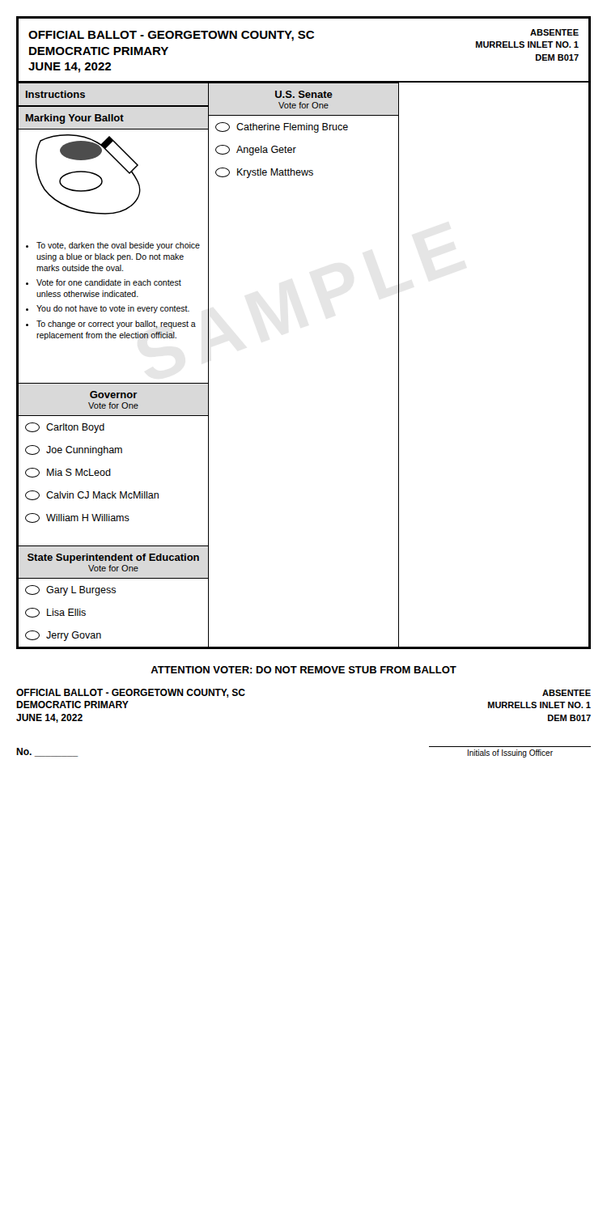SAMPLE
OFFICIAL BALLOT - GEORGETOWN COUNTY, SC
DEMOCRATIC PRIMARY
JUNE 14, 2022
ABSENTEE
MURRELLS INLET NO. 1
DEM B017
Instructions
Marking Your Ballot
To vote, darken the oval beside your choice using a blue or black pen. Do not make marks outside the oval.
Vote for one candidate in each contest unless otherwise indicated.
You do not have to vote in every contest.
To change or correct your ballot, request a replacement from the election official.
Governor Vote for One
Carlton Boyd
Joe Cunningham
Mia S McLeod
Calvin CJ Mack McMillan
William H Williams
State Superintendent of Education Vote for One
Gary L Burgess
Lisa Ellis
Jerry Govan
U.S. Senate Vote for One
Catherine Fleming Bruce
Angela Geter
Krystle Matthews
ATTENTION VOTER: DO NOT REMOVE STUB FROM BALLOT
OFFICIAL BALLOT - GEORGETOWN COUNTY, SC
DEMOCRATIC PRIMARY
JUNE 14, 2022
ABSENTEE
MURRELLS INLET NO. 1
DEM B017
No. ________
Initials of Issuing Officer